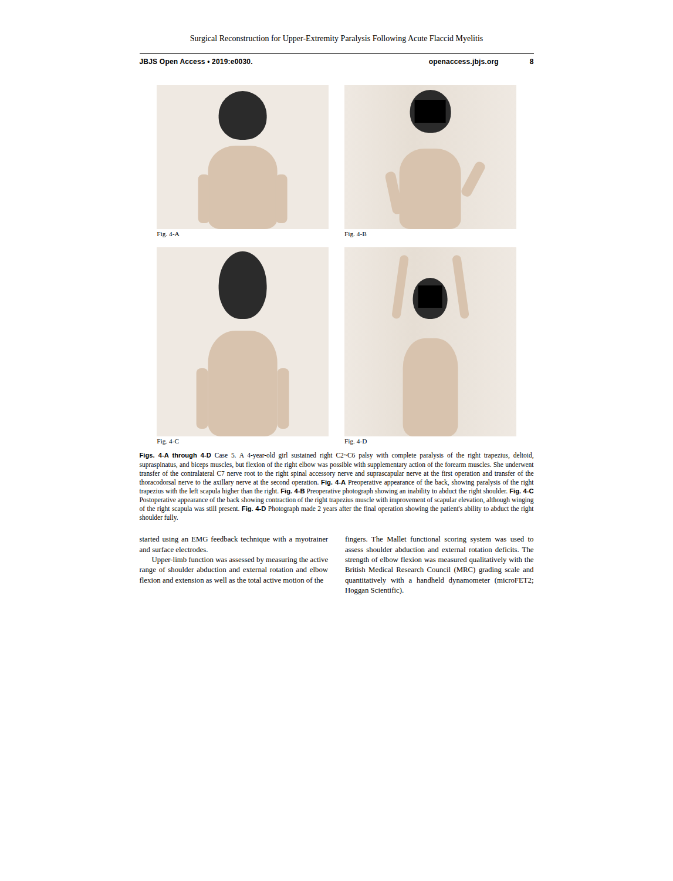Surgical Reconstruction for Upper-Extremity Paralysis Following Acute Flaccid Myelitis
JBJS Open Access • 2019:e0030.
openaccess.jbjs.org 8
Fig. 4-A
Fig. 4-B
Fig. 4-C
Fig. 4-D
Figs. 4-A through 4-D Case 5. A 4-year-old girl sustained right C2~C6 palsy with complete paralysis of the right trapezius, deltoid, supraspinatus, and biceps muscles, but flexion of the right elbow was possible with supplementary action of the forearm muscles. She underwent transfer of the contralateral C7 nerve root to the right spinal accessory nerve and suprascapular nerve at the first operation and transfer of the thoracodorsal nerve to the axillary nerve at the second operation. Fig. 4-A Preoperative appearance of the back, showing paralysis of the right trapezius with the left scapula higher than the right. Fig. 4-B Preoperative photograph showing an inability to abduct the right shoulder. Fig. 4-C Postoperative appearance of the back showing contraction of the right trapezius muscle with improvement of scapular elevation, although winging of the right scapula was still present. Fig. 4-D Photograph made 2 years after the final operation showing the patient's ability to abduct the right shoulder fully.
started using an EMG feedback technique with a myotrainer and surface electrodes.
Upper-limb function was assessed by measuring the active range of shoulder abduction and external rotation and elbow flexion and extension as well as the total active motion of the
fingers. The Mallet functional scoring system was used to assess shoulder abduction and external rotation deficits. The strength of elbow flexion was measured qualitatively with the British Medical Research Council (MRC) grading scale and quantitatively with a handheld dynamometer (microFET2; Hoggan Scientific).